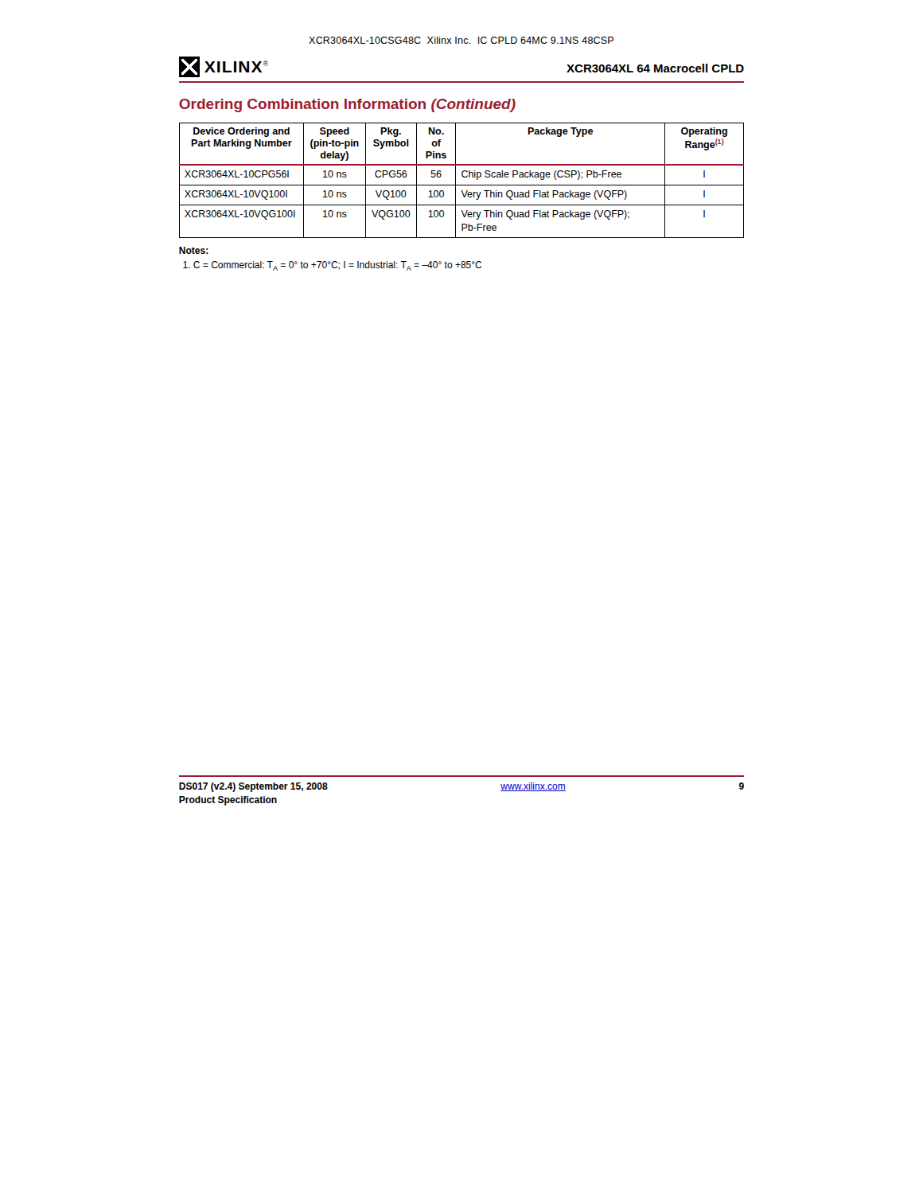XCR3064XL-10CSG48C Xilinx Inc. IC CPLD 64MC 9.1NS 48CSP
XILINX®
XCR3064XL 64 Macrocell CPLD
Ordering Combination Information (Continued)
| Device Ordering and Part Marking Number | Speed (pin-to-pin delay) | Pkg. Symbol | No. of Pins | Package Type | Operating Range (1) |
| --- | --- | --- | --- | --- | --- |
| XCR3064XL-10CPG56I | 10 ns | CPG56 | 56 | Chip Scale Package (CSP); Pb-Free | I |
| XCR3064XL-10VQ100I | 10 ns | VQ100 | 100 | Very Thin Quad Flat Package (VQFP) | I |
| XCR3064XL-10VQG100I | 10 ns | VQG100 | 100 | Very Thin Quad Flat Package (VQFP); Pb-Free | I |
Notes:
C = Commercial: TA = 0° to +70°C; I = Industrial: TA = –40° to +85°C
DS017 (v2.4) September 15, 2008
Product Specification
www.xilinx.com
9